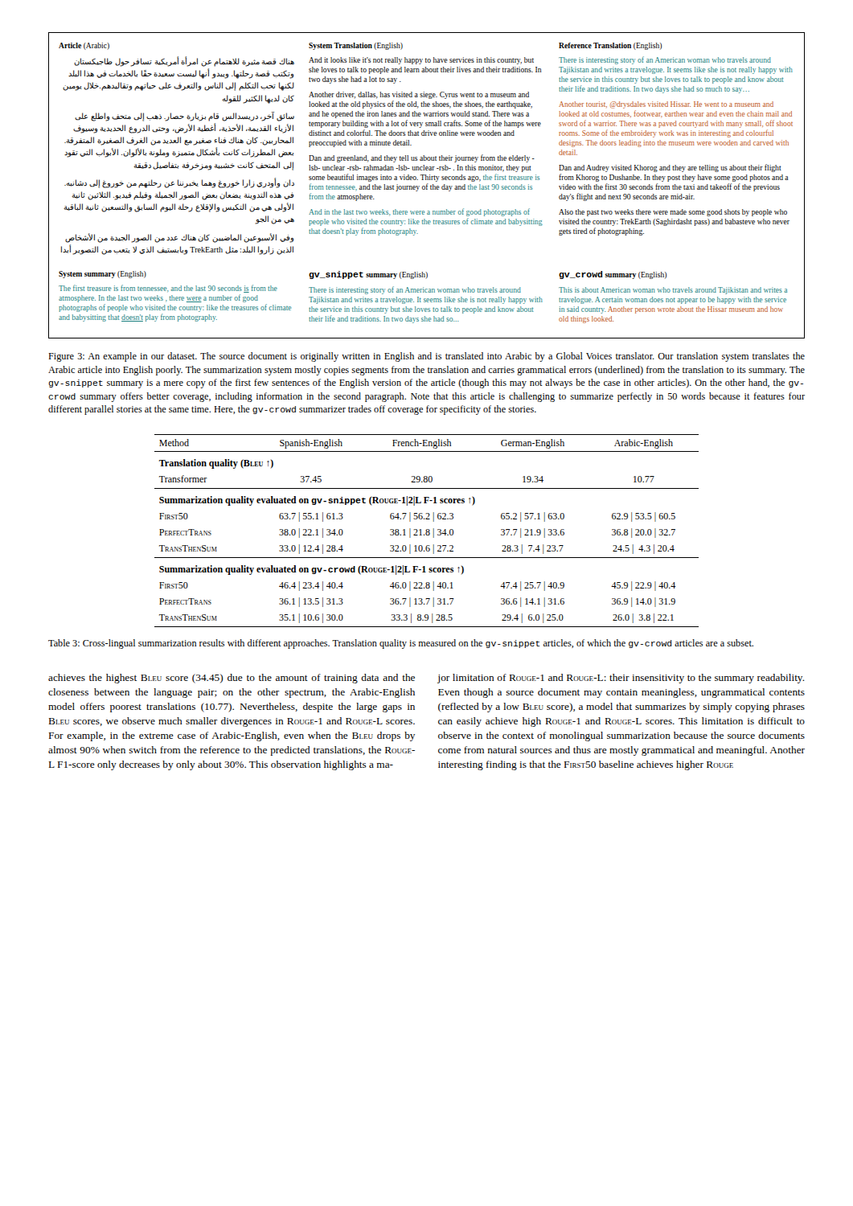Article (Arabic)
هناك قصة مثيرة للاهتمام عن امرأة أمريكية تسافر حول طاجيكستان وتكتب قصة رحلتها. ويبدو أنها ليست سعيدة حقًا بالخدمات في هذا البلد لكنها تحب التكلم إلى الناس والتعرف على حياتهم وتقاليدهم.خلال يومين كان لديها الكثير للقوله
سائق آخر، دريسدالس قام بزيارة حصار. ذهب إلى متحف واطلع على الأزياء القديمة، الأحذية، أغطية الأرض، وحتى الدروع الحديدية وسيوف المحاربين. كان هناك فناء صغير مع العديد من الغرف الصغيرة المتفرقة. بعض المطرزات كانت بأشكال متميزة وملونة بالألوان. الأبواب التي تقود إلى المتحف كانت خشبية ومزخرفة بتفاصيل دقيقة
دان وأودري زارا خوروغ وهما يخبرننا عن رحلتهم من خوروغ إلى دشانبه. في هذه التدوينة يضعان بعض الصور الجميلة وفيلم فيديو. الثلاثين ثانية الأولى هي من التكيس والإقلاع رحلة اليوم السابق والتسعين ثانية الباقية هي من الجو
وفي الأسبوعين الماضيين كان هناك عدد من الصور الجيدة من الأشخاص الذين زاروا البلد: مثل TrekEarth وبابستيف الذي لا يتعب من التصوير أبدا
System Translation (English)
And it looks like it's not really happy to have services in this country, but she loves to talk to people and learn about their lives and their traditions. In two days she had a lot to say .
Another driver, dallas, has visited a siege. Cyrus went to a museum and looked at the old physics of the old, the shoes, the shoes, the earthquake, and he opened the iron lanes and the warriors would stand. There was a temporary building with a lot of very small crafts. Some of the hamps were distinct and colorful. The doors that drive online were wooden and preoccupied with a minute detail.
Dan and greenland, and they tell us about their journey from the elderly -lsb- unclear -rsb- rahmadan -lsb- unclear -rsb- . In this monitor, they put some beautiful images into a video. Thirty seconds ago, the first treasure is from tennessee, and the last journey of the day and the last 90 seconds is from the atmosphere.
And in the last two weeks, there were a number of good photographs of people who visited the country: like the treasures of climate and babysitting that doesn't play from photography.
Reference Translation (English)
There is interesting story of an American woman who travels around Tajikistan and writes a travelogue. It seems like she is not really happy with the service in this country but she loves to talk to people and know about their life and traditions. In two days she had so much to say…
Another tourist, @drysdales visited Hissar. He went to a museum and looked at old costumes, footwear, earthen wear and even the chain mail and sword of a warrior. There was a paved courtyard with many small, off shoot rooms. Some of the embroidery work was in interesting and colourful designs. The doors leading into the museum were wooden and carved with detail.
Dan and Audrey visited Khorog and they are telling us about their flight from Khorog to Dushanbe. In they post they have some good photos and a video with the first 30 seconds from the taxi and takeoff of the previous day's flight and next 90 seconds are mid-air.
Also the past two weeks there were made some good shots by people who visited the country: TrekEarth (Saghirdasht pass) and babasteve who never gets tired of photographing.
System summary (English)
The first treasure is from tennessee, and the last 90 seconds is from the atmosphere. In the last two weeks , there were a number of good photographs of people who visited the country: like the treasures of climate and babysitting that doesn't play from photography.
gv_snippet summary (English)
There is interesting story of an American woman who travels around Tajikistan and writes a travelogue. It seems like she is not really happy with the service in this country but she loves to talk to people and know about their life and traditions. In two days she had so...
gv_crowd summary (English)
This is about American woman who travels around Tajikistan and writes a travelogue. A certain woman does not appear to be happy with the service in said country. Another person wrote about the Hissar museum and how old things looked.
Figure 3: An example in our dataset. The source document is originally written in English and is translated into Arabic by a Global Voices translator. Our translation system translates the Arabic article into English poorly. The summarization system mostly copies segments from the translation and carries grammatical errors (underlined) from the translation to its summary. The gv-snippet summary is a mere copy of the first few sentences of the English version of the article (though this may not always be the case in other articles). On the other hand, the gv-crowd summary offers better coverage, including information in the second paragraph. Note that this article is challenging to summarize perfectly in 50 words because it features four different parallel stories at the same time. Here, the gv-crowd summarizer trades off coverage for specificity of the stories.
| Method | Spanish-English | French-English | German-English | Arabic-English |
| --- | --- | --- | --- | --- |
| Translation quality (B leu ↑) |
| Transformer | 37.45 | 29.80 | 19.34 | 10.77 |
| Summarization quality evaluated on gv-snippet (R ouge -1/2/L F-1 scores ↑) |
| First50 | 63.7 / 55.1 / 61.3 | 64.7 / 56.2 / 62.3 | 65.2 / 57.1 / 63.0 | 62.9 / 53.5 / 60.5 |
| PerfectTrans | 38.0 / 22.1 / 34.0 | 38.1 / 21.8 / 34.0 | 37.7 / 21.9 / 33.6 | 36.8 / 20.0 / 32.7 |
| TransThenSum | 33.0 / 12.4 / 28.4 | 32.0 / 10.6 / 27.2 | 28.3 / 7.4 / 23.7 | 24.5 / 4.3 / 20.4 |
| Summarization quality evaluated on gv-crowd (R ouge -1/2/L F-1 scores ↑) |
| First50 | 46.4 / 23.4 / 40.4 | 46.0 / 22.8 / 40.1 | 47.4 / 25.7 / 40.9 | 45.9 / 22.9 / 40.4 |
| PerfectTrans | 36.1 / 13.5 / 31.3 | 36.7 / 13.7 / 31.7 | 36.6 / 14.1 / 31.6 | 36.9 / 14.0 / 31.9 |
| TransThenSum | 35.1 / 10.6 / 30.0 | 33.3 / 8.9 / 28.5 | 29.4 / 6.0 / 25.0 | 26.0 / 3.8 / 22.1 |
Table 3: Cross-lingual summarization results with different approaches. Translation quality is measured on the gv-snippet articles, of which the gv-crowd articles are a subset.
achieves the highest Bleu score (34.45) due to the amount of training data and the closeness between the language pair; on the other spectrum, the Arabic-English model offers poorest translations (10.77). Nevertheless, despite the large gaps in Bleu scores, we observe much smaller divergences in Rouge-1 and Rouge-L scores. For example, in the extreme case of Arabic-English, even when the Bleu drops by almost 90% when switch from the reference to the predicted translations, the Rouge-L F1-score only decreases by only about 30%. This observation highlights a ma-
jor limitation of Rouge-1 and Rouge-L: their insensitivity to the summary readability. Even though a source document may contain meaningless, ungrammatical contents (reflected by a low Bleu score), a model that summarizes by simply copying phrases can easily achieve high Rouge-1 and Rouge-L scores. This limitation is difficult to observe in the context of monolingual summarization because the source documents come from natural sources and thus are mostly grammatical and meaningful. Another interesting finding is that the First50 baseline achieves higher Rouge